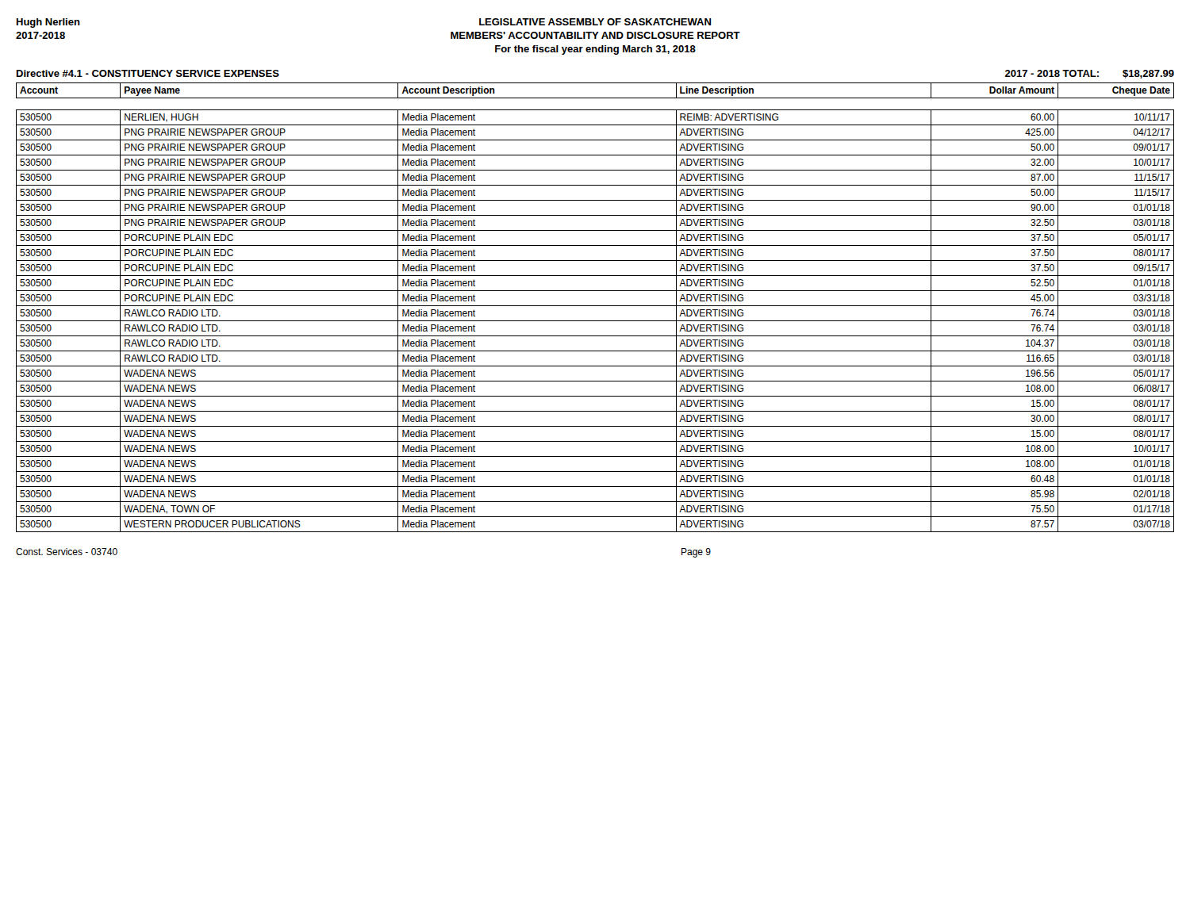Hugh Nerlien
2017-2018
LEGISLATIVE ASSEMBLY OF SASKATCHEWAN
MEMBERS' ACCOUNTABILITY AND DISCLOSURE REPORT
For the fiscal year ending March 31, 2018
Directive #4.1 - CONSTITUENCY SERVICE EXPENSES 2017 - 2018 TOTAL: $18,287.99
| Account | Payee Name | Account Description | Line Description | Dollar Amount | Cheque Date |
| --- | --- | --- | --- | --- | --- |
| 530500 | NERLIEN, HUGH | Media Placement | REIMB: ADVERTISING | 60.00 | 10/11/17 |
| 530500 | PNG PRAIRIE NEWSPAPER GROUP | Media Placement | ADVERTISING | 425.00 | 04/12/17 |
| 530500 | PNG PRAIRIE NEWSPAPER GROUP | Media Placement | ADVERTISING | 50.00 | 09/01/17 |
| 530500 | PNG PRAIRIE NEWSPAPER GROUP | Media Placement | ADVERTISING | 32.00 | 10/01/17 |
| 530500 | PNG PRAIRIE NEWSPAPER GROUP | Media Placement | ADVERTISING | 87.00 | 11/15/17 |
| 530500 | PNG PRAIRIE NEWSPAPER GROUP | Media Placement | ADVERTISING | 50.00 | 11/15/17 |
| 530500 | PNG PRAIRIE NEWSPAPER GROUP | Media Placement | ADVERTISING | 90.00 | 01/01/18 |
| 530500 | PNG PRAIRIE NEWSPAPER GROUP | Media Placement | ADVERTISING | 32.50 | 03/01/18 |
| 530500 | PORCUPINE PLAIN EDC | Media Placement | ADVERTISING | 37.50 | 05/01/17 |
| 530500 | PORCUPINE PLAIN EDC | Media Placement | ADVERTISING | 37.50 | 08/01/17 |
| 530500 | PORCUPINE PLAIN EDC | Media Placement | ADVERTISING | 37.50 | 09/15/17 |
| 530500 | PORCUPINE PLAIN EDC | Media Placement | ADVERTISING | 52.50 | 01/01/18 |
| 530500 | PORCUPINE PLAIN EDC | Media Placement | ADVERTISING | 45.00 | 03/31/18 |
| 530500 | RAWLCO RADIO LTD. | Media Placement | ADVERTISING | 76.74 | 03/01/18 |
| 530500 | RAWLCO RADIO LTD. | Media Placement | ADVERTISING | 76.74 | 03/01/18 |
| 530500 | RAWLCO RADIO LTD. | Media Placement | ADVERTISING | 104.37 | 03/01/18 |
| 530500 | RAWLCO RADIO LTD. | Media Placement | ADVERTISING | 116.65 | 03/01/18 |
| 530500 | WADENA NEWS | Media Placement | ADVERTISING | 196.56 | 05/01/17 |
| 530500 | WADENA NEWS | Media Placement | ADVERTISING | 108.00 | 06/08/17 |
| 530500 | WADENA NEWS | Media Placement | ADVERTISING | 15.00 | 08/01/17 |
| 530500 | WADENA NEWS | Media Placement | ADVERTISING | 30.00 | 08/01/17 |
| 530500 | WADENA NEWS | Media Placement | ADVERTISING | 15.00 | 08/01/17 |
| 530500 | WADENA NEWS | Media Placement | ADVERTISING | 108.00 | 10/01/17 |
| 530500 | WADENA NEWS | Media Placement | ADVERTISING | 108.00 | 01/01/18 |
| 530500 | WADENA NEWS | Media Placement | ADVERTISING | 60.48 | 01/01/18 |
| 530500 | WADENA NEWS | Media Placement | ADVERTISING | 85.98 | 02/01/18 |
| 530500 | WADENA, TOWN OF | Media Placement | ADVERTISING | 75.50 | 01/17/18 |
| 530500 | WESTERN PRODUCER PUBLICATIONS | Media Placement | ADVERTISING | 87.57 | 03/07/18 |
Const. Services - 03740 Page 9